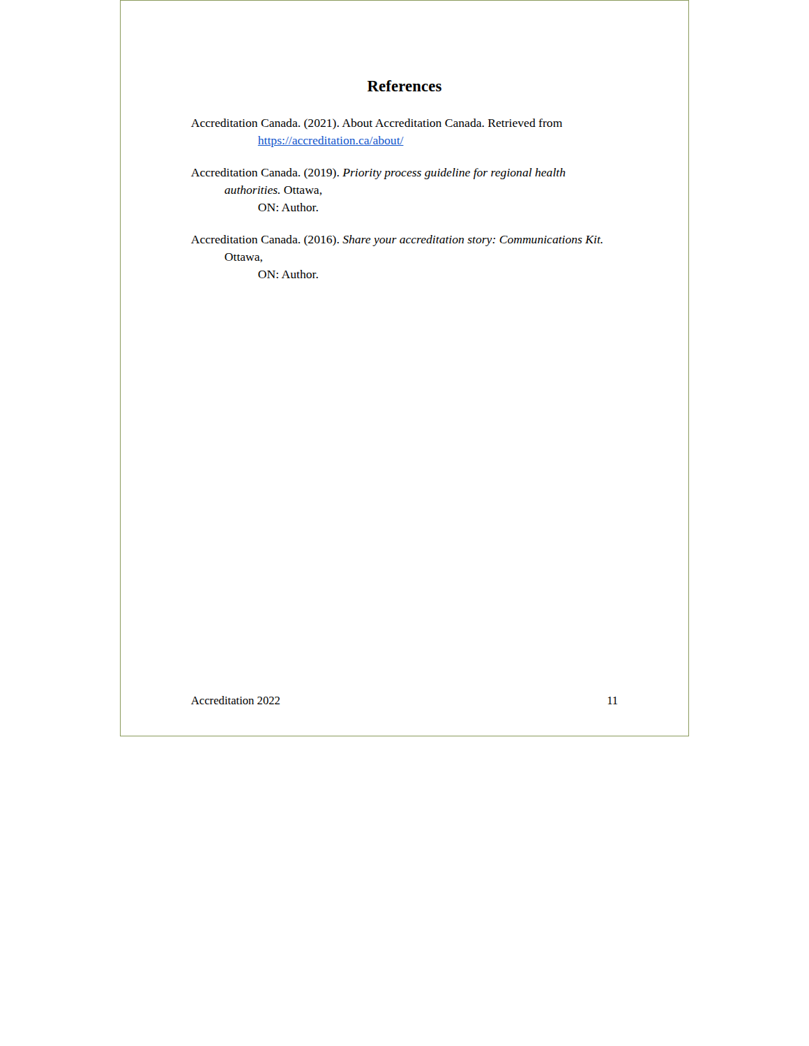References
Accreditation Canada. (2021). About Accreditation Canada. Retrieved from https://accreditation.ca/about/
Accreditation Canada. (2019). Priority process guideline for regional health authorities. Ottawa, ON: Author.
Accreditation Canada. (2016). Share your accreditation story: Communications Kit. Ottawa, ON: Author.
Accreditation 2022 11